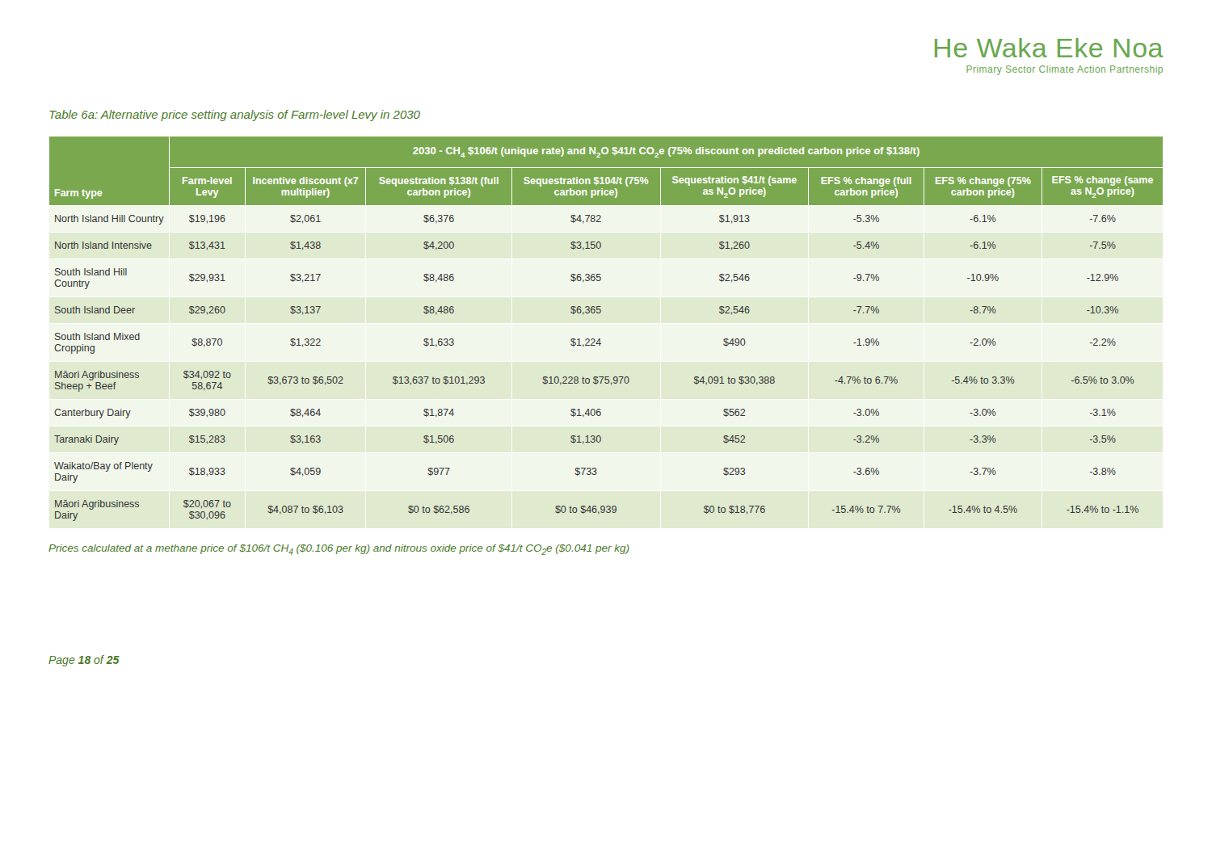He Waka Eke Noa
Primary Sector Climate Action Partnership
Table 6a: Alternative price setting analysis of Farm-level Levy in 2030
| Farm type | 2030 - CH 4 $106/t (unique rate) and N 2 O $41/t CO 2 e (75% discount on predicted carbon price of $138/t) |
| --- | --- |
| Farm-level Levy | Incentive discount (x7 multiplier) | Sequestration $138/t (full carbon price) | Sequestration $104/t (75% carbon price) | Sequestration $41/t (same as N 2 O price) | EFS % change (full carbon price) | EFS % change (75% carbon price) | EFS % change (same as N 2 O price) |
| North Island Hill Country | $19,196 | $2,061 | $6,376 | $4,782 | $1,913 | -5.3% | -6.1% | -7.6% |
| North Island Intensive | $13,431 | $1,438 | $4,200 | $3,150 | $1,260 | -5.4% | -6.1% | -7.5% |
| South Island Hill Country | $29,931 | $3,217 | $8,486 | $6,365 | $2,546 | -9.7% | -10.9% | -12.9% |
| South Island Deer | $29,260 | $3,137 | $8,486 | $6,365 | $2,546 | -7.7% | -8.7% | -10.3% |
| South Island Mixed Cropping | $8,870 | $1,322 | $1,633 | $1,224 | $490 | -1.9% | -2.0% | -2.2% |
| Māori Agribusiness Sheep + Beef | $34,092 to 58,674 | $3,673 to $6,502 | $13,637 to $101,293 | $10,228 to $75,970 | $4,091 to $30,388 | -4.7% to 6.7% | -5.4% to 3.3% | -6.5% to 3.0% |
| Canterbury Dairy | $39,980 | $8,464 | $1,874 | $1,406 | $562 | -3.0% | -3.0% | -3.1% |
| Taranaki Dairy | $15,283 | $3,163 | $1,506 | $1,130 | $452 | -3.2% | -3.3% | -3.5% |
| Waikato/Bay of Plenty Dairy | $18,933 | $4,059 | $977 | $733 | $293 | -3.6% | -3.7% | -3.8% |
| Māori Agribusiness Dairy | $20,067 to $30,096 | $4,087 to $6,103 | $0 to $62,586 | $0 to $46,939 | $0 to $18,776 | -15.4% to 7.7% | -15.4% to 4.5% | -15.4% to -1.1% |
Prices calculated at a methane price of $106/t CH4 ($0.106 per kg) and nitrous oxide price of $41/t CO2e ($0.041 per kg)
Page 18 of 25